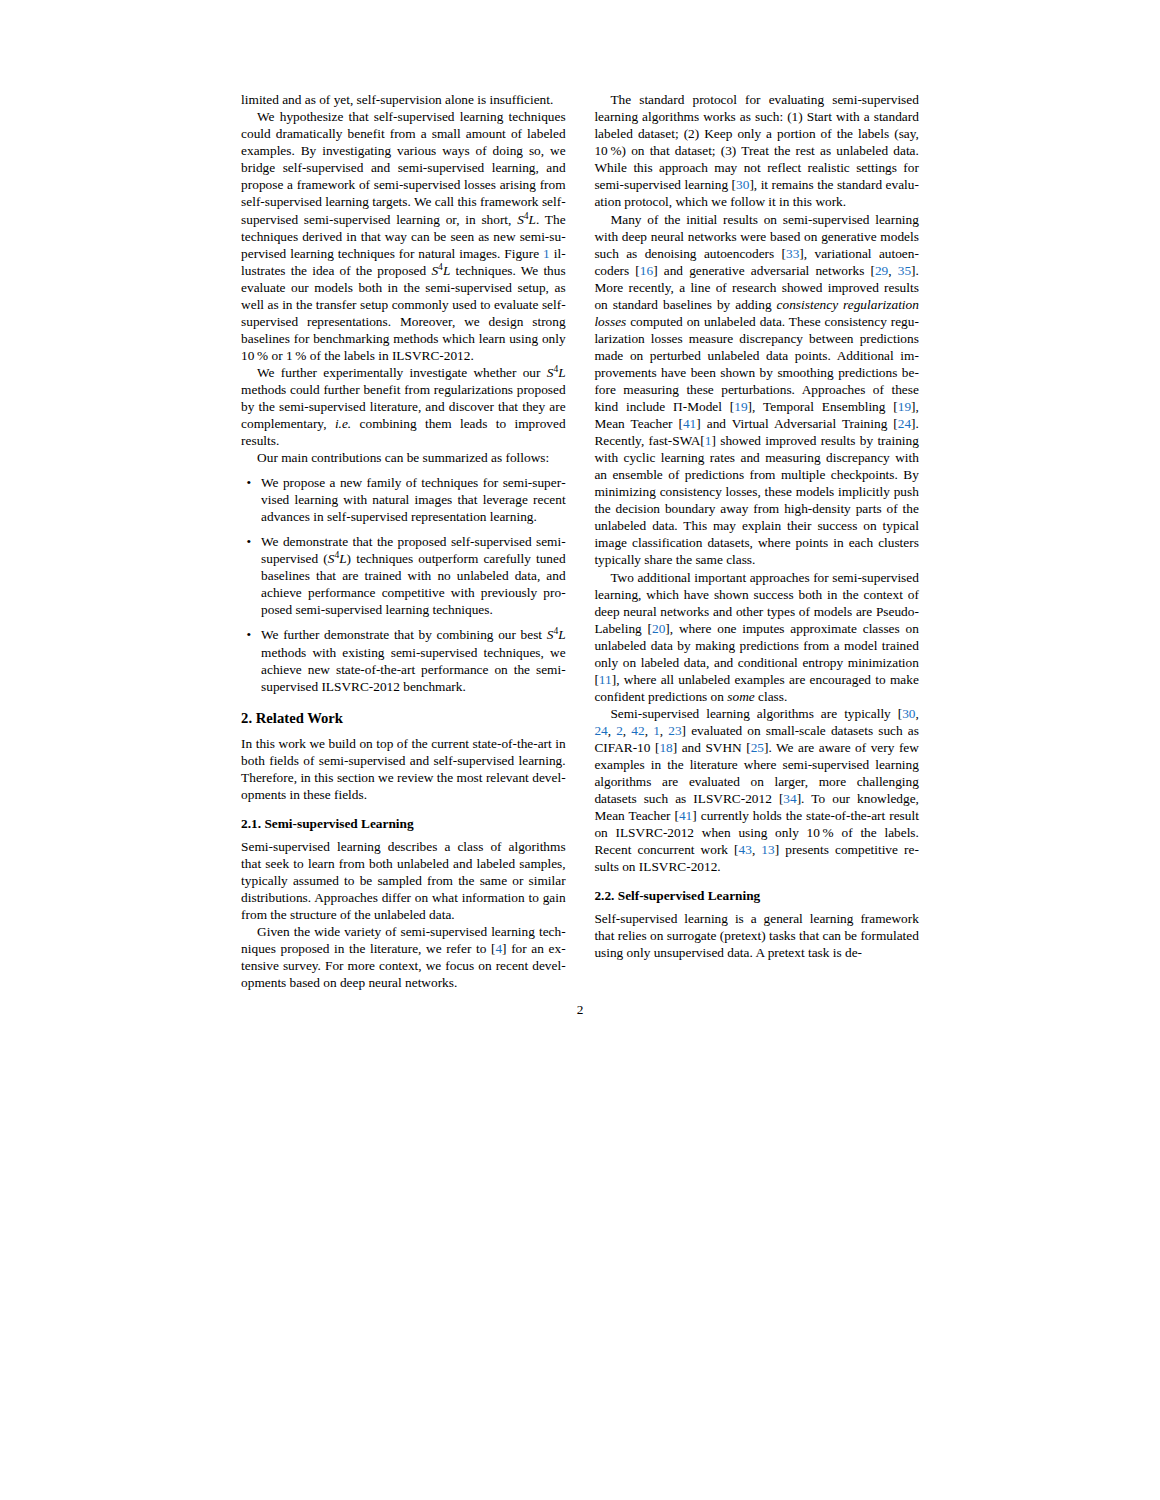limited and as of yet, self-supervision alone is insufficient.
We hypothesize that self-supervised learning techniques could dramatically benefit from a small amount of labeled examples. By investigating various ways of doing so, we bridge self-supervised and semi-supervised learning, and propose a framework of semi-supervised losses arising from self-supervised learning targets. We call this framework self-supervised semi-supervised learning or, in short, S4L. The techniques derived in that way can be seen as new semi-supervised learning techniques for natural images. Figure 1 illustrates the idea of the proposed S4L techniques. We thus evaluate our models both in the semi-supervised setup, as well as in the transfer setup commonly used to evaluate self-supervised representations. Moreover, we design strong baselines for benchmarking methods which learn using only 10 % or 1 % of the labels in ILSVRC-2012.
We further experimentally investigate whether our S4L methods could further benefit from regularizations proposed by the semi-supervised literature, and discover that they are complementary, i.e. combining them leads to improved results.
Our main contributions can be summarized as follows:
We propose a new family of techniques for semi-supervised learning with natural images that leverage recent advances in self-supervised representation learning.
We demonstrate that the proposed self-supervised semi-supervised (S4L) techniques outperform carefully tuned baselines that are trained with no unlabeled data, and achieve performance competitive with previously proposed semi-supervised learning techniques.
We further demonstrate that by combining our best S4L methods with existing semi-supervised techniques, we achieve new state-of-the-art performance on the semi-supervised ILSVRC-2012 benchmark.
2. Related Work
In this work we build on top of the current state-of-the-art in both fields of semi-supervised and self-supervised learning. Therefore, in this section we review the most relevant developments in these fields.
2.1. Semi-supervised Learning
Semi-supervised learning describes a class of algorithms that seek to learn from both unlabeled and labeled samples, typically assumed to be sampled from the same or similar distributions. Approaches differ on what information to gain from the structure of the unlabeled data.
Given the wide variety of semi-supervised learning techniques proposed in the literature, we refer to [4] for an extensive survey. For more context, we focus on recent developments based on deep neural networks.
The standard protocol for evaluating semi-supervised learning algorithms works as such: (1) Start with a standard labeled dataset; (2) Keep only a portion of the labels (say, 10 %) on that dataset; (3) Treat the rest as unlabeled data. While this approach may not reflect realistic settings for semi-supervised learning [30], it remains the standard evaluation protocol, which we follow it in this work.
Many of the initial results on semi-supervised learning with deep neural networks were based on generative models such as denoising autoencoders [33], variational autoencoders [16] and generative adversarial networks [29, 35]. More recently, a line of research showed improved results on standard baselines by adding consistency regularization losses computed on unlabeled data. These consistency regularization losses measure discrepancy between predictions made on perturbed unlabeled data points. Additional improvements have been shown by smoothing predictions before measuring these perturbations. Approaches of these kind include Π-Model [19], Temporal Ensembling [19], Mean Teacher [41] and Virtual Adversarial Training [24]. Recently, fast-SWA[1] showed improved results by training with cyclic learning rates and measuring discrepancy with an ensemble of predictions from multiple checkpoints. By minimizing consistency losses, these models implicitly push the decision boundary away from high-density parts of the unlabeled data. This may explain their success on typical image classification datasets, where points in each clusters typically share the same class.
Two additional important approaches for semi-supervised learning, which have shown success both in the context of deep neural networks and other types of models are Pseudo-Labeling [20], where one imputes approximate classes on unlabeled data by making predictions from a model trained only on labeled data, and conditional entropy minimization [11], where all unlabeled examples are encouraged to make confident predictions on some class.
Semi-supervised learning algorithms are typically [30, 24, 2, 42, 1, 23] evaluated on small-scale datasets such as CIFAR-10 [18] and SVHN [25]. We are aware of very few examples in the literature where semi-supervised learning algorithms are evaluated on larger, more challenging datasets such as ILSVRC-2012 [34]. To our knowledge, Mean Teacher [41] currently holds the state-of-the-art result on ILSVRC-2012 when using only 10 % of the labels. Recent concurrent work [43, 13] presents competitive results on ILSVRC-2012.
2.2. Self-supervised Learning
Self-supervised learning is a general learning framework that relies on surrogate (pretext) tasks that can be formulated using only unsupervised data. A pretext task is de-
2